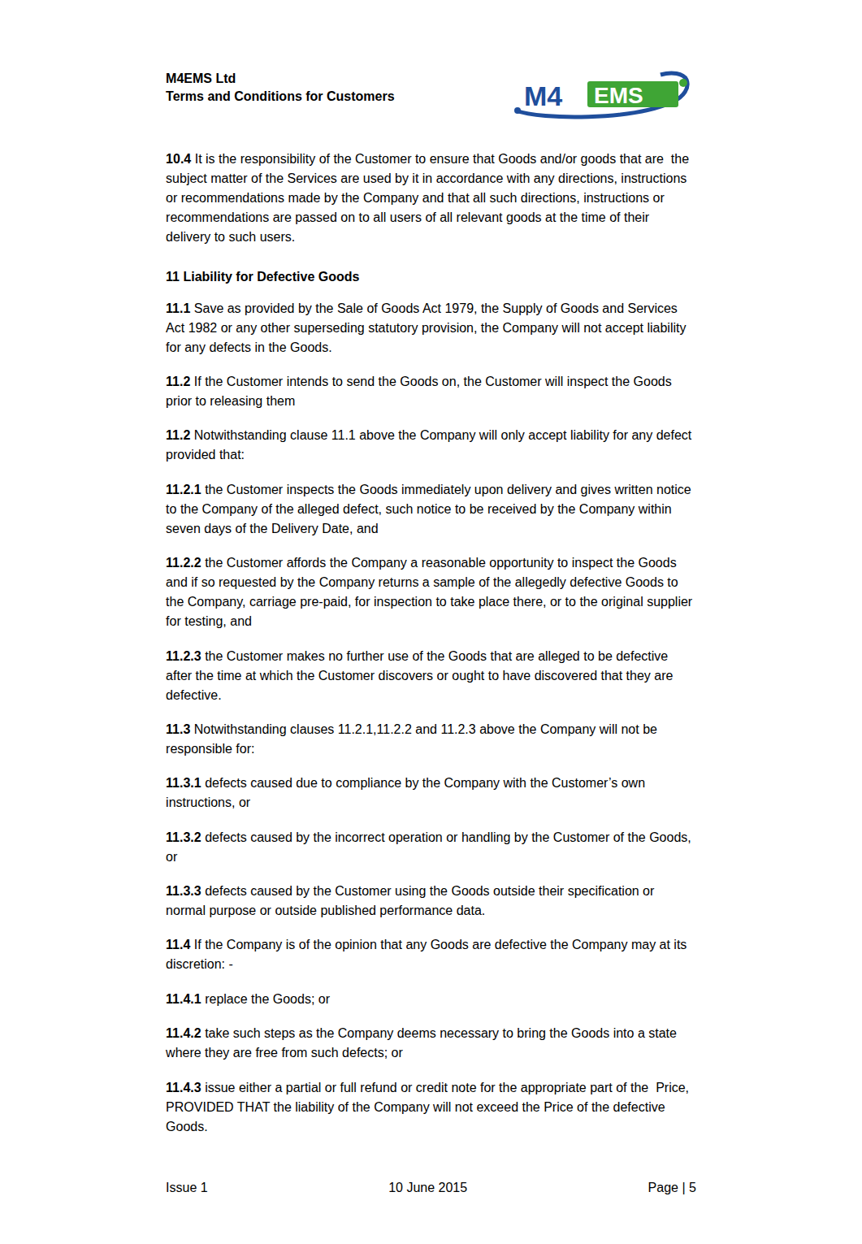M4EMS Ltd
Terms and Conditions for Customers
M4 EMS
10.4 It is the responsibility of the Customer to ensure that Goods and/or goods that are the subject matter of the Services are used by it in accordance with any directions, instructions or recommendations made by the Company and that all such directions, instructions or recommendations are passed on to all users of all relevant goods at the time of their delivery to such users.
11 Liability for Defective Goods
11.1 Save as provided by the Sale of Goods Act 1979, the Supply of Goods and Services Act 1982 or any other superseding statutory provision, the Company will not accept liability for any defects in the Goods.
11.2 If the Customer intends to send the Goods on, the Customer will inspect the Goods prior to releasing them
11.2 Notwithstanding clause 11.1 above the Company will only accept liability for any defect provided that:
11.2.1 the Customer inspects the Goods immediately upon delivery and gives written notice to the Company of the alleged defect, such notice to be received by the Company within seven days of the Delivery Date, and
11.2.2 the Customer affords the Company a reasonable opportunity to inspect the Goods and if so requested by the Company returns a sample of the allegedly defective Goods to the Company, carriage pre-paid, for inspection to take place there, or to the original supplier for testing, and
11.2.3 the Customer makes no further use of the Goods that are alleged to be defective after the time at which the Customer discovers or ought to have discovered that they are defective.
11.3 Notwithstanding clauses 11.2.1,11.2.2 and 11.2.3 above the Company will not be responsible for:
11.3.1 defects caused due to compliance by the Company with the Customer’s own instructions, or
11.3.2 defects caused by the incorrect operation or handling by the Customer of the Goods, or
11.3.3 defects caused by the Customer using the Goods outside their specification or normal purpose or outside published performance data.
11.4 If the Company is of the opinion that any Goods are defective the Company may at its discretion: -
11.4.1 replace the Goods; or
11.4.2 take such steps as the Company deems necessary to bring the Goods into a state where they are free from such defects; or
11.4.3 issue either a partial or full refund or credit note for the appropriate part of the Price, PROVIDED THAT the liability of the Company will not exceed the Price of the defective Goods.
Issue 1
10 June 2015
Page | 5